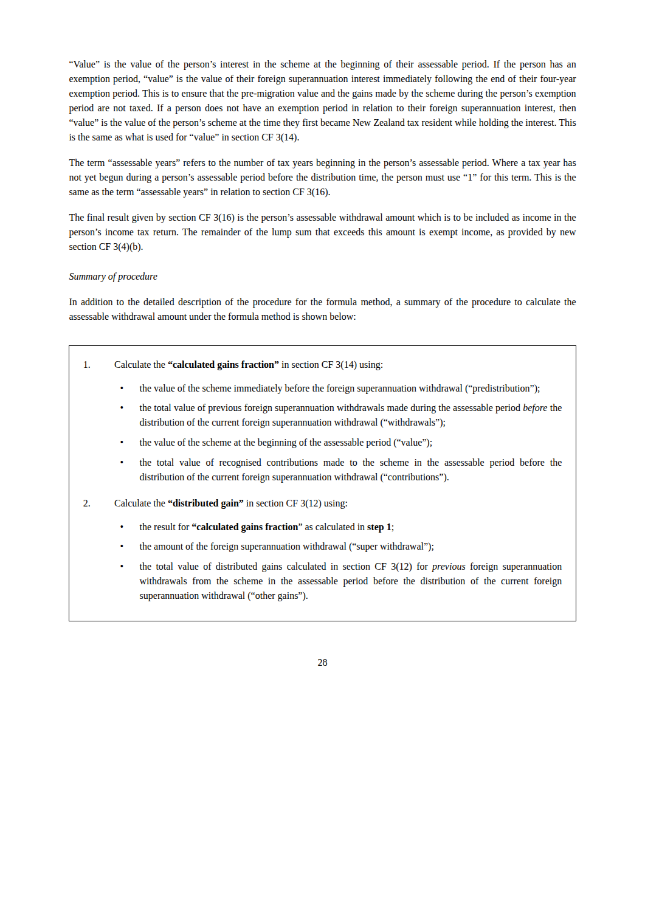“Value” is the value of the person’s interest in the scheme at the beginning of their assessable period. If the person has an exemption period, “value” is the value of their foreign superannuation interest immediately following the end of their four-year exemption period. This is to ensure that the pre-migration value and the gains made by the scheme during the person’s exemption period are not taxed. If a person does not have an exemption period in relation to their foreign superannuation interest, then “value” is the value of the person’s scheme at the time they first became New Zealand tax resident while holding the interest. This is the same as what is used for “value” in section CF 3(14).
The term “assessable years” refers to the number of tax years beginning in the person’s assessable period. Where a tax year has not yet begun during a person’s assessable period before the distribution time, the person must use “1” for this term. This is the same as the term “assessable years” in relation to section CF 3(16).
The final result given by section CF 3(16) is the person’s assessable withdrawal amount which is to be included as income in the person’s income tax return. The remainder of the lump sum that exceeds this amount is exempt income, as provided by new section CF 3(4)(b).
Summary of procedure
In addition to the detailed description of the procedure for the formula method, a summary of the procedure to calculate the assessable withdrawal amount under the formula method is shown below:
1. Calculate the “calculated gains fraction” in section CF 3(14) using:
the value of the scheme immediately before the foreign superannuation withdrawal (“predistribution”);
the total value of previous foreign superannuation withdrawals made during the assessable period before the distribution of the current foreign superannuation withdrawal (“withdrawals”);
the value of the scheme at the beginning of the assessable period (“value”);
the total value of recognised contributions made to the scheme in the assessable period before the distribution of the current foreign superannuation withdrawal (“contributions”).
2. Calculate the “distributed gain” in section CF 3(12) using:
the result for “calculated gains fraction” as calculated in step 1;
the amount of the foreign superannuation withdrawal (“super withdrawal”);
the total value of distributed gains calculated in section CF 3(12) for previous foreign superannuation withdrawals from the scheme in the assessable period before the distribution of the current foreign superannuation withdrawal (“other gains”).
28